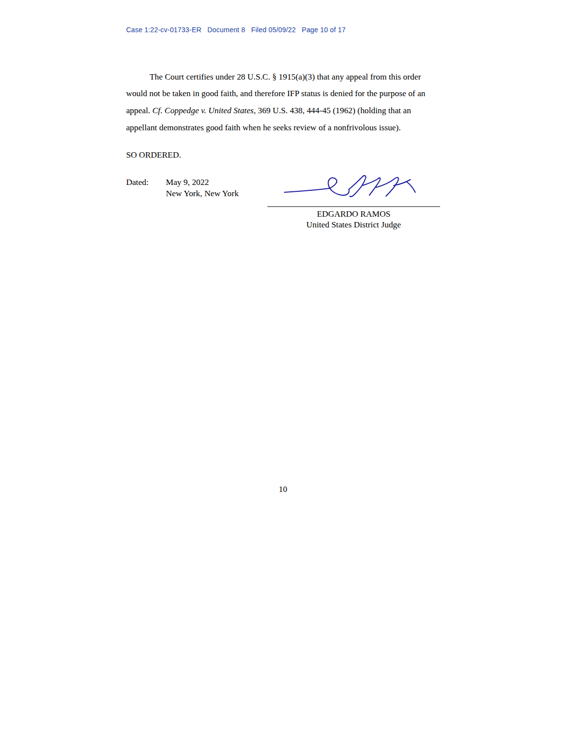Case 1:22-cv-01733-ER Document 8 Filed 05/09/22 Page 10 of 17
The Court certifies under 28 U.S.C. § 1915(a)(3) that any appeal from this order would not be taken in good faith, and therefore IFP status is denied for the purpose of an appeal. Cf. Coppedge v. United States, 369 U.S. 438, 444-45 (1962) (holding that an appellant demonstrates good faith when he seeks review of a nonfrivolous issue).
SO ORDERED.
| Dated: May 9, 2022 New York, New York | EDGARDO RAMOS United States District Judge |
10